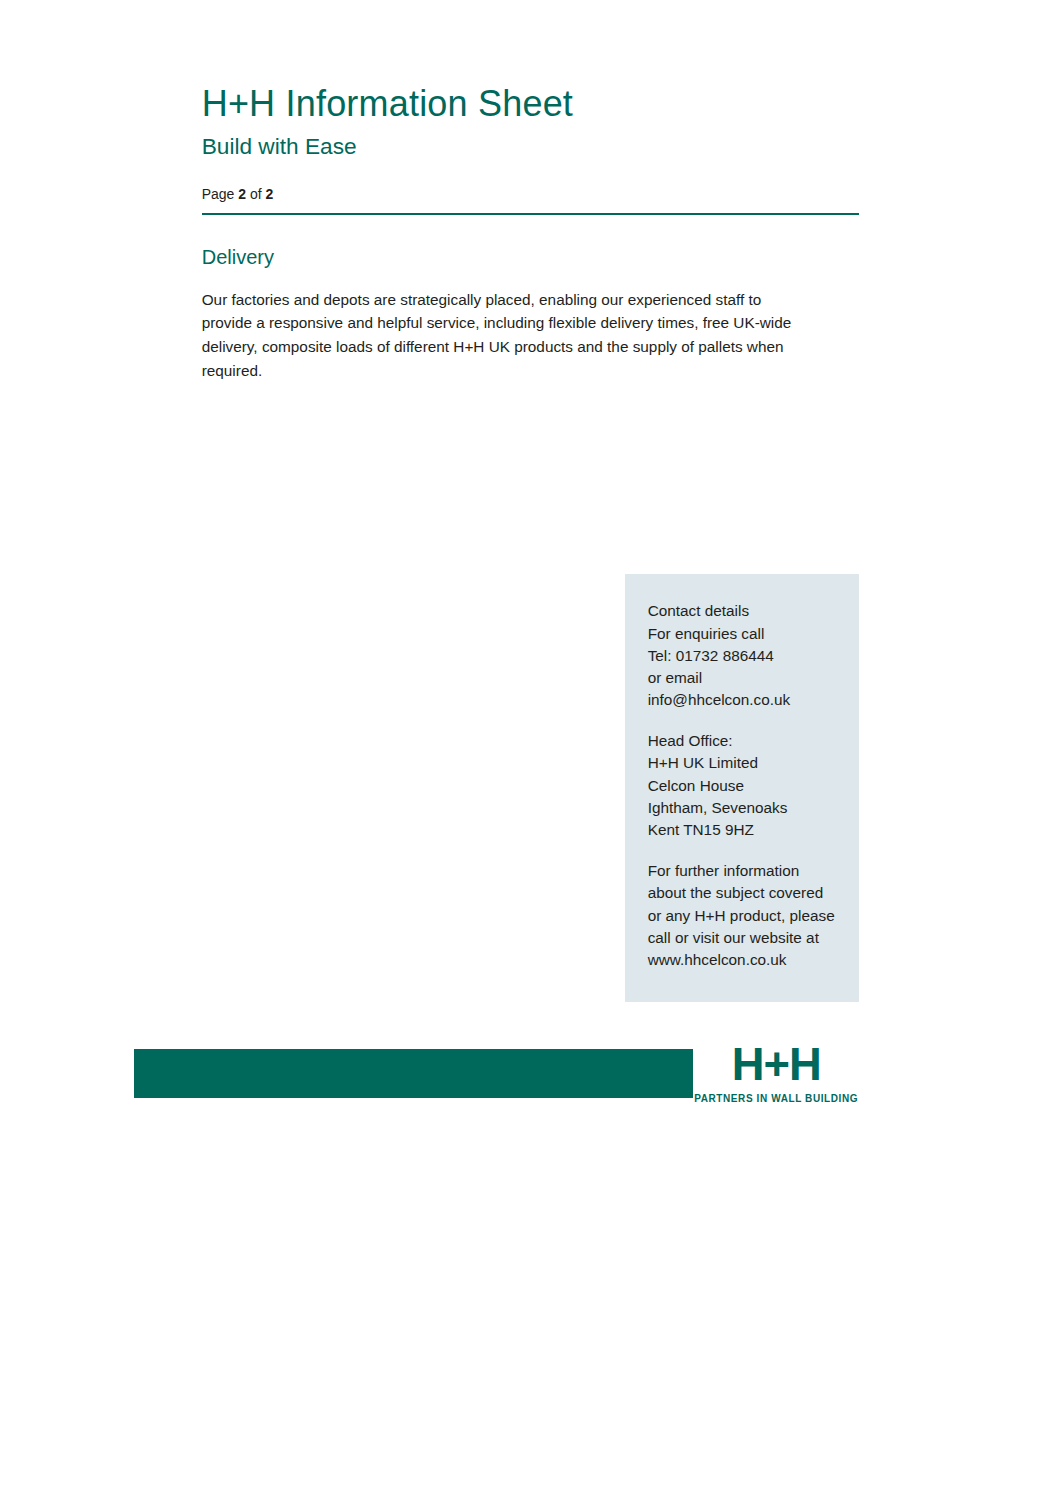H+H Information Sheet
Build with Ease
Page 2 of 2
Delivery
Our factories and depots are strategically placed, enabling our experienced staff to provide a responsive and helpful service, including flexible delivery times, free UK-wide delivery, composite loads of different H+H UK products and the supply of pallets when required.
Contact details
For enquiries call
Tel: 01732 886444
or email
info@hhcelcon.co.uk
Head Office:
H+H UK Limited
Celcon House
Ightham, Sevenoaks
Kent TN15 9HZ
For further information about the subject covered or any H+H product, please call or visit our website at www.hhcelcon.co.uk
H+H PARTNERS IN WALL BUILDING